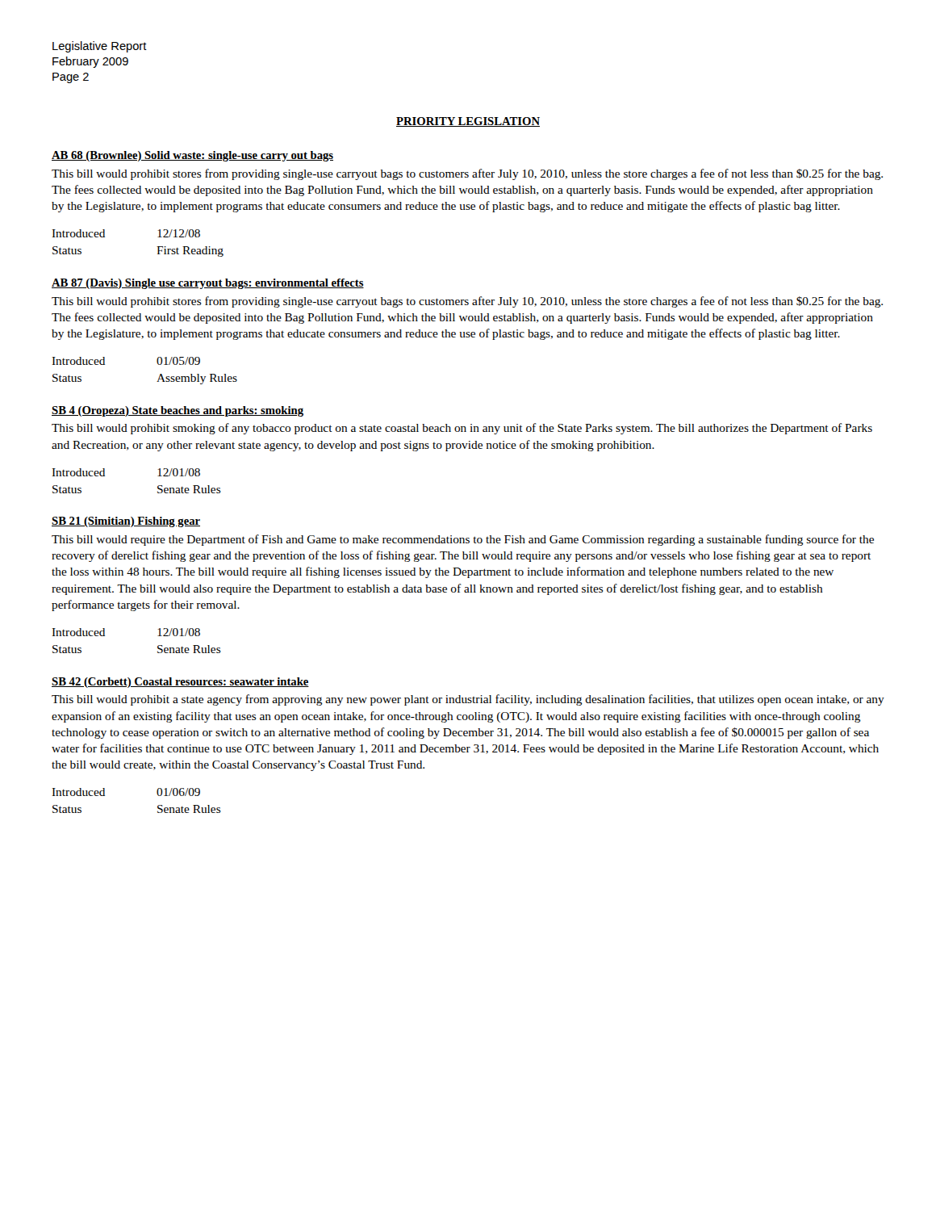Legislative Report
February 2009
Page 2
PRIORITY LEGISLATION
AB 68 (Brownlee) Solid waste: single-use carry out bags
This bill would prohibit stores from providing single-use carryout bags to customers after July 10, 2010, unless the store charges a fee of not less than $0.25 for the bag. The fees collected would be deposited into the Bag Pollution Fund, which the bill would establish, on a quarterly basis. Funds would be expended, after appropriation by the Legislature, to implement programs that educate consumers and reduce the use of plastic bags, and to reduce and mitigate the effects of plastic bag litter.
| Introduced | 12/12/08 |
| Status | First Reading |
AB 87 (Davis) Single use carryout bags: environmental effects
This bill would prohibit stores from providing single-use carryout bags to customers after July 10, 2010, unless the store charges a fee of not less than $0.25 for the bag. The fees collected would be deposited into the Bag Pollution Fund, which the bill would establish, on a quarterly basis. Funds would be expended, after appropriation by the Legislature, to implement programs that educate consumers and reduce the use of plastic bags, and to reduce and mitigate the effects of plastic bag litter.
| Introduced | 01/05/09 |
| Status | Assembly Rules |
SB 4 (Oropeza) State beaches and parks: smoking
This bill would prohibit smoking of any tobacco product on a state coastal beach on in any unit of the State Parks system. The bill authorizes the Department of Parks and Recreation, or any other relevant state agency, to develop and post signs to provide notice of the smoking prohibition.
| Introduced | 12/01/08 |
| Status | Senate Rules |
SB 21 (Simitian) Fishing gear
This bill would require the Department of Fish and Game to make recommendations to the Fish and Game Commission regarding a sustainable funding source for the recovery of derelict fishing gear and the prevention of the loss of fishing gear. The bill would require any persons and/or vessels who lose fishing gear at sea to report the loss within 48 hours. The bill would require all fishing licenses issued by the Department to include information and telephone numbers related to the new requirement. The bill would also require the Department to establish a data base of all known and reported sites of derelict/lost fishing gear, and to establish performance targets for their removal.
| Introduced | 12/01/08 |
| Status | Senate Rules |
SB 42 (Corbett) Coastal resources: seawater intake
This bill would prohibit a state agency from approving any new power plant or industrial facility, including desalination facilities, that utilizes open ocean intake, or any expansion of an existing facility that uses an open ocean intake, for once-through cooling (OTC). It would also require existing facilities with once-through cooling technology to cease operation or switch to an alternative method of cooling by December 31, 2014. The bill would also establish a fee of $0.000015 per gallon of sea water for facilities that continue to use OTC between January 1, 2011 and December 31, 2014. Fees would be deposited in the Marine Life Restoration Account, which the bill would create, within the Coastal Conservancy’s Coastal Trust Fund.
| Introduced | 01/06/09 |
| Status | Senate Rules |